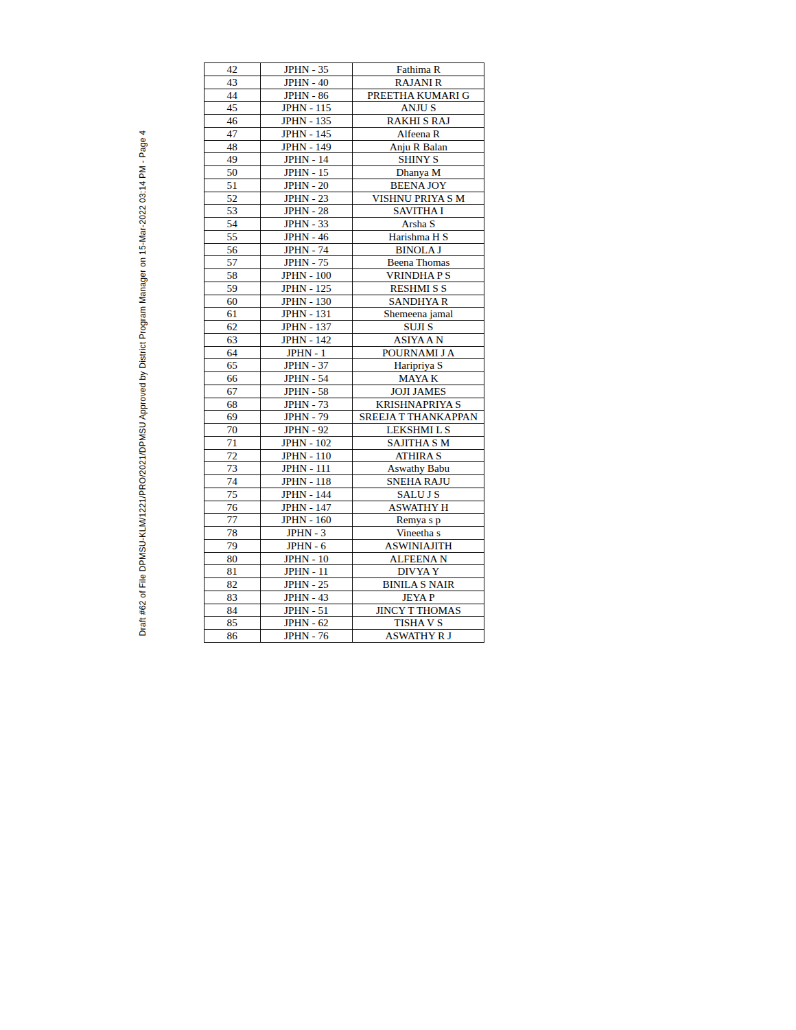Draft #62 of File DPMSU-KLM/1221/PRO/2021/DPMSU Approved by District Program Manager on 15-Mar-2022 03:14 PM - Page 4
| 42 | JPHN - 35 | Fathima R |
| 43 | JPHN - 40 | RAJANI R |
| 44 | JPHN - 86 | PREETHA KUMARI G |
| 45 | JPHN - 115 | ANJU S |
| 46 | JPHN - 135 | RAKHI S RAJ |
| 47 | JPHN - 145 | Alfeena R |
| 48 | JPHN - 149 | Anju R Balan |
| 49 | JPHN - 14 | SHINY S |
| 50 | JPHN - 15 | Dhanya M |
| 51 | JPHN - 20 | BEENA JOY |
| 52 | JPHN - 23 | VISHNU PRIYA S M |
| 53 | JPHN - 28 | SAVITHA I |
| 54 | JPHN - 33 | Arsha S |
| 55 | JPHN - 46 | Harishma H S |
| 56 | JPHN - 74 | BINOLA J |
| 57 | JPHN - 75 | Beena Thomas |
| 58 | JPHN - 100 | VRINDHA P S |
| 59 | JPHN - 125 | RESHMI S S |
| 60 | JPHN - 130 | SANDHYA R |
| 61 | JPHN - 131 | Shemeena jamal |
| 62 | JPHN - 137 | SUJI S |
| 63 | JPHN - 142 | ASIYA A N |
| 64 | JPHN - 1 | POURNAMI J A |
| 65 | JPHN - 37 | Haripriya S |
| 66 | JPHN - 54 | MAYA K |
| 67 | JPHN - 58 | JOJI JAMES |
| 68 | JPHN - 73 | KRISHNAPRIYA S |
| 69 | JPHN - 79 | SREEJA T THANKAPPAN |
| 70 | JPHN - 92 | LEKSHMI L S |
| 71 | JPHN - 102 | SAJITHA S M |
| 72 | JPHN - 110 | ATHIRA S |
| 73 | JPHN - 111 | Aswathy Babu |
| 74 | JPHN - 118 | SNEHA RAJU |
| 75 | JPHN - 144 | SALU J S |
| 76 | JPHN - 147 | ASWATHY H |
| 77 | JPHN - 160 | Remya s p |
| 78 | JPHN - 3 | Vineetha s |
| 79 | JPHN - 6 | ASWINIAJITH |
| 80 | JPHN - 10 | ALFEENA N |
| 81 | JPHN - 11 | DIVYA Y |
| 82 | JPHN - 25 | BINILA S NAIR |
| 83 | JPHN - 43 | JEYA P |
| 84 | JPHN - 51 | JINCY T THOMAS |
| 85 | JPHN - 62 | TISHA V S |
| 86 | JPHN - 76 | ASWATHY R J |